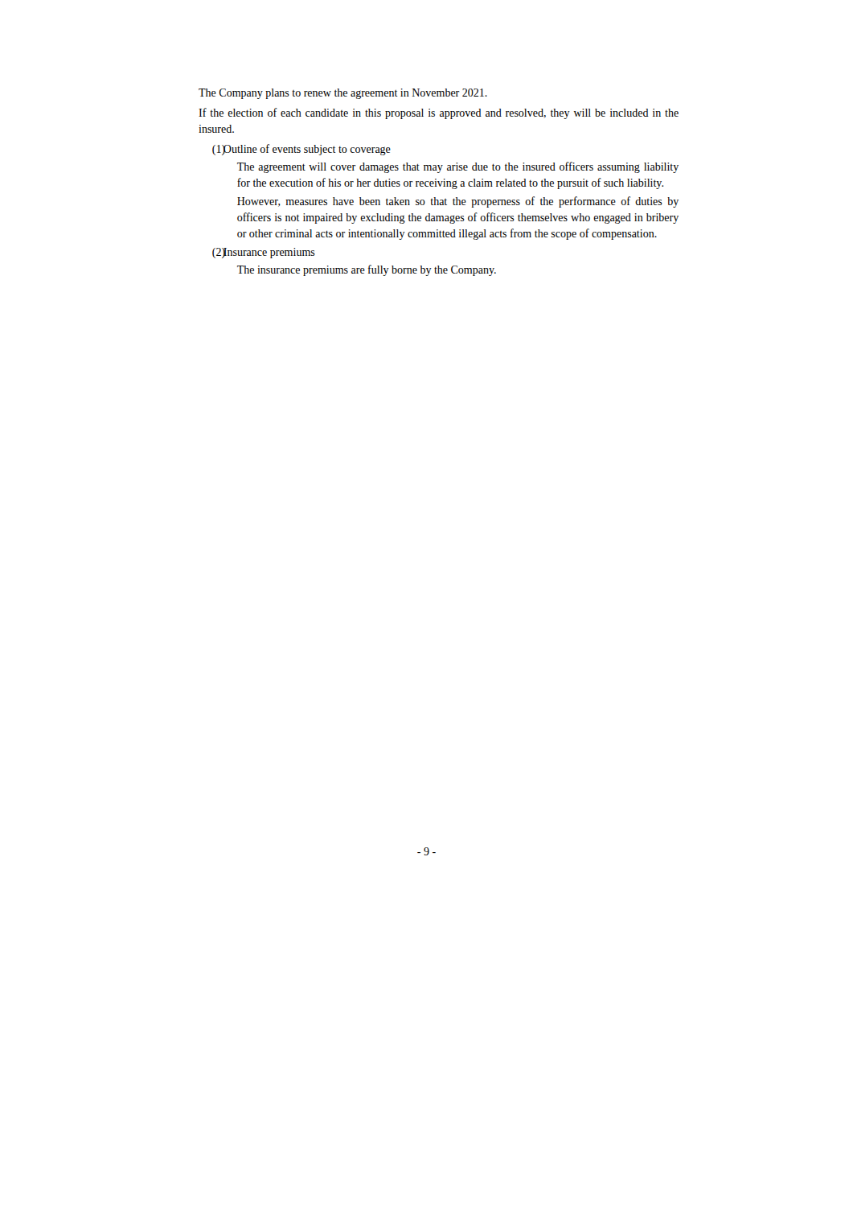The Company plans to renew the agreement in November 2021.
If the election of each candidate in this proposal is approved and resolved, they will be included in the insured.
(1)
Outline of events subject to coverage
The agreement will cover damages that may arise due to the insured officers assuming liability for the execution of his or her duties or receiving a claim related to the pursuit of such liability.
However, measures have been taken so that the properness of the performance of duties by officers is not impaired by excluding the damages of officers themselves who engaged in bribery or other criminal acts or intentionally committed illegal acts from the scope of compensation.
(2)
Insurance premiums
The insurance premiums are fully borne by the Company.
- 9 -